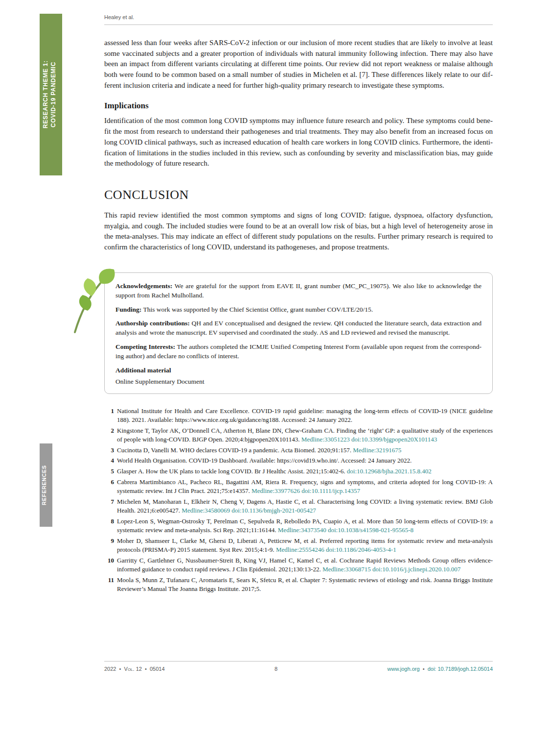Healey et al.
RESEARCH THEME 1:
COVID-19 PANDEMIC
REFERENCES
assessed less than four weeks after SARS-CoV-2 infection or our inclusion of more recent studies that are likely to involve at least some vaccinated subjects and a greater proportion of individuals with natural immunity following infection. There may also have been an impact from different variants circulating at different time points. Our review did not report weakness or malaise although both were found to be common based on a small number of studies in Michelen et al. [7]. These differences likely relate to our different inclusion criteria and indicate a need for further high-quality primary research to investigate these symptoms.
Implications
Identification of the most common long COVID symptoms may influence future research and policy. These symptoms could benefit the most from research to understand their pathogeneses and trial treatments. They may also benefit from an increased focus on long COVID clinical pathways, such as increased education of health care workers in long COVID clinics. Furthermore, the identification of limitations in the studies included in this review, such as confounding by severity and misclassification bias, may guide the methodology of future research.
CONCLUSION
This rapid review identified the most common symptoms and signs of long COVID: fatigue, dyspnoea, olfactory dysfunction, myalgia, and cough. The included studies were found to be at an overall low risk of bias, but a high level of heterogeneity arose in the meta-analyses. This may indicate an effect of different study populations on the results. Further primary research is required to confirm the characteristics of long COVID, understand its pathogeneses, and propose treatments.
Acknowledgements: We are grateful for the support from EAVE II, grant number (MC_PC_19075). We also like to acknowledge the support from Rachel Mulholland.
Funding: This work was supported by the Chief Scientist Office, grant number COV/LTE/20/15.
Authorship contributions: QH and EV conceptualised and designed the review. QH conducted the literature search, data extraction and analysis and wrote the manuscript. EV supervised and coordinated the study. AS and LD reviewed and revised the manuscript.
Competing Interests: The authors completed the ICMJE Unified Competing Interest Form (available upon request from the corresponding author) and declare no conflicts of interest.
Additional material
Online Supplementary Document
National Institute for Health and Care Excellence. COVID-19 rapid guideline: managing the long-term effects of COVID-19 (NICE guideline 188). 2021. Available: https://www.nice.org.uk/guidance/ng188. Accessed: 24 January 2022.
Kingstone T, Taylor AK, O’Donnell CA, Atherton H, Blane DN, Chew-Graham CA. Finding the ‘right’ GP: a qualitative study of the experiences of people with long-COVID. BJGP Open. 2020;4:bjgpopen20X101143. Medline:33051223 doi:10.3399/bjgpopen20X101143
Cucinotta D, Vanelli M. WHO declares COVID-19 a pandemic. Acta Biomed. 2020;91:157. Medline:32191675
World Health Organisation. COVID-19 Dashboard. Available: https://covid19.who.int/. Accessed: 24 January 2022.
Glasper A. How the UK plans to tackle long COVID. Br J Healthc Assist. 2021;15:402-6. doi:10.12968/bjha.2021.15.8.402
Cabrera Martimbianco AL, Pacheco RL, Bagattini AM, Riera R. Frequency, signs and symptoms, and criteria adopted for long COVID-19: A systematic review. Int J Clin Pract. 2021;75:e14357. Medline:33977626 doi:10.1111/ijcp.14357
Michelen M, Manoharan L, Elkheir N, Cheng V, Dagens A, Hastie C, et al. Characterising long COVID: a living systematic review. BMJ Glob Health. 2021;6:e005427. Medline:34580069 doi:10.1136/bmjgh-2021-005427
Lopez-Leon S, Wegman-Ostrosky T, Perelman C, Sepulveda R, Rebolledo PA, Cuapio A, et al. More than 50 long-term effects of COVID-19: a systematic review and meta-analysis. Sci Rep. 2021;11:16144. Medline:34373540 doi:10.1038/s41598-021-95565-8
Moher D, Shamseer L, Clarke M, Ghersi D, Liberati A, Petticrew M, et al. Preferred reporting items for systematic review and meta-analysis protocols (PRISMA-P) 2015 statement. Syst Rev. 2015;4:1-9. Medline:25554246 doi:10.1186/2046-4053-4-1
Garritty C, Gartlehner G, Nussbaumer-Streit B, King VJ, Hamel C, Kamel C, et al. Cochrane Rapid Reviews Methods Group offers evidence-informed guidance to conduct rapid reviews. J Clin Epidemiol. 2021;130:13-22. Medline:33068715 doi:10.1016/j.jclinepi.2020.10.007
Moola S, Munn Z, Tufanaru C, Aromataris E, Sears K, Sfetcu R, et al. Chapter 7: Systematic reviews of etiology and risk. Joanna Briggs Institute Reviewer’s Manual The Joanna Briggs Institute. 2017;5.
2022 • Vol. 12 • 05014
8
www.jogh.org • doi: 10.7189/jogh.12.05014